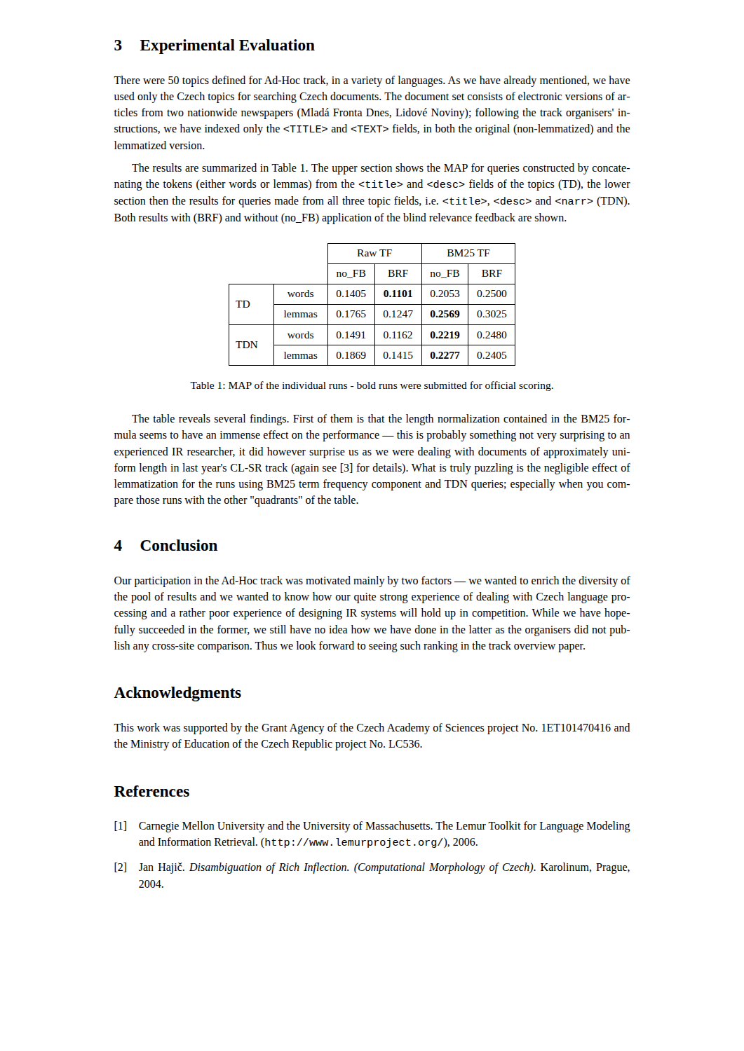3 Experimental Evaluation
There were 50 topics defined for Ad-Hoc track, in a variety of languages. As we have already mentioned, we have used only the Czech topics for searching Czech documents. The document set consists of electronic versions of articles from two nationwide newspapers (Mladá Fronta Dnes, Lidové Noviny); following the track organisers' instructions, we have indexed only the <TITLE> and <TEXT> fields, in both the original (non-lemmatized) and the lemmatized version.
The results are summarized in Table 1. The upper section shows the MAP for queries constructed by concatenating the tokens (either words or lemmas) from the <title> and <desc> fields of the topics (TD), the lower section then the results for queries made from all three topic fields, i.e. <title>, <desc> and <narr> (TDN). Both results with (BRF) and without (no_FB) application of the blind relevance feedback are shown.
| | | Raw TF | BM25 TF |
| | | no_FB | BRF | no_FB | BRF |
| TD | words | 0.1405 | 0.1101 | 0.2053 | 0.2500 |
| lemmas | 0.1765 | 0.1247 | 0.2569 | 0.3025 |
| TDN | words | 0.1491 | 0.1162 | 0.2219 | 0.2480 |
| lemmas | 0.1869 | 0.1415 | 0.2277 | 0.2405 |
Table 1: MAP of the individual runs - bold runs were submitted for official scoring.
The table reveals several findings. First of them is that the length normalization contained in the BM25 formula seems to have an immense effect on the performance — this is probably something not very surprising to an experienced IR researcher, it did however surprise us as we were dealing with documents of approximately uniform length in last year's CL-SR track (again see [3] for details). What is truly puzzling is the negligible effect of lemmatization for the runs using BM25 term frequency component and TDN queries; especially when you compare those runs with the other "quadrants" of the table.
4 Conclusion
Our participation in the Ad-Hoc track was motivated mainly by two factors — we wanted to enrich the diversity of the pool of results and we wanted to know how our quite strong experience of dealing with Czech language processing and a rather poor experience of designing IR systems will hold up in competition. While we have hopefully succeeded in the former, we still have no idea how we have done in the latter as the organisers did not publish any cross-site comparison. Thus we look forward to seeing such ranking in the track overview paper.
Acknowledgments
This work was supported by the Grant Agency of the Czech Academy of Sciences project No. 1ET101470416 and the Ministry of Education of the Czech Republic project No. LC536.
References
[1]
Carnegie Mellon University and the University of Massachusetts. The Lemur Toolkit for Language Modeling and Information Retrieval. (http://www.lemurproject.org/), 2006.
[2]
Jan Hajič. Disambiguation of Rich Inflection. (Computational Morphology of Czech). Karolinum, Prague, 2004.